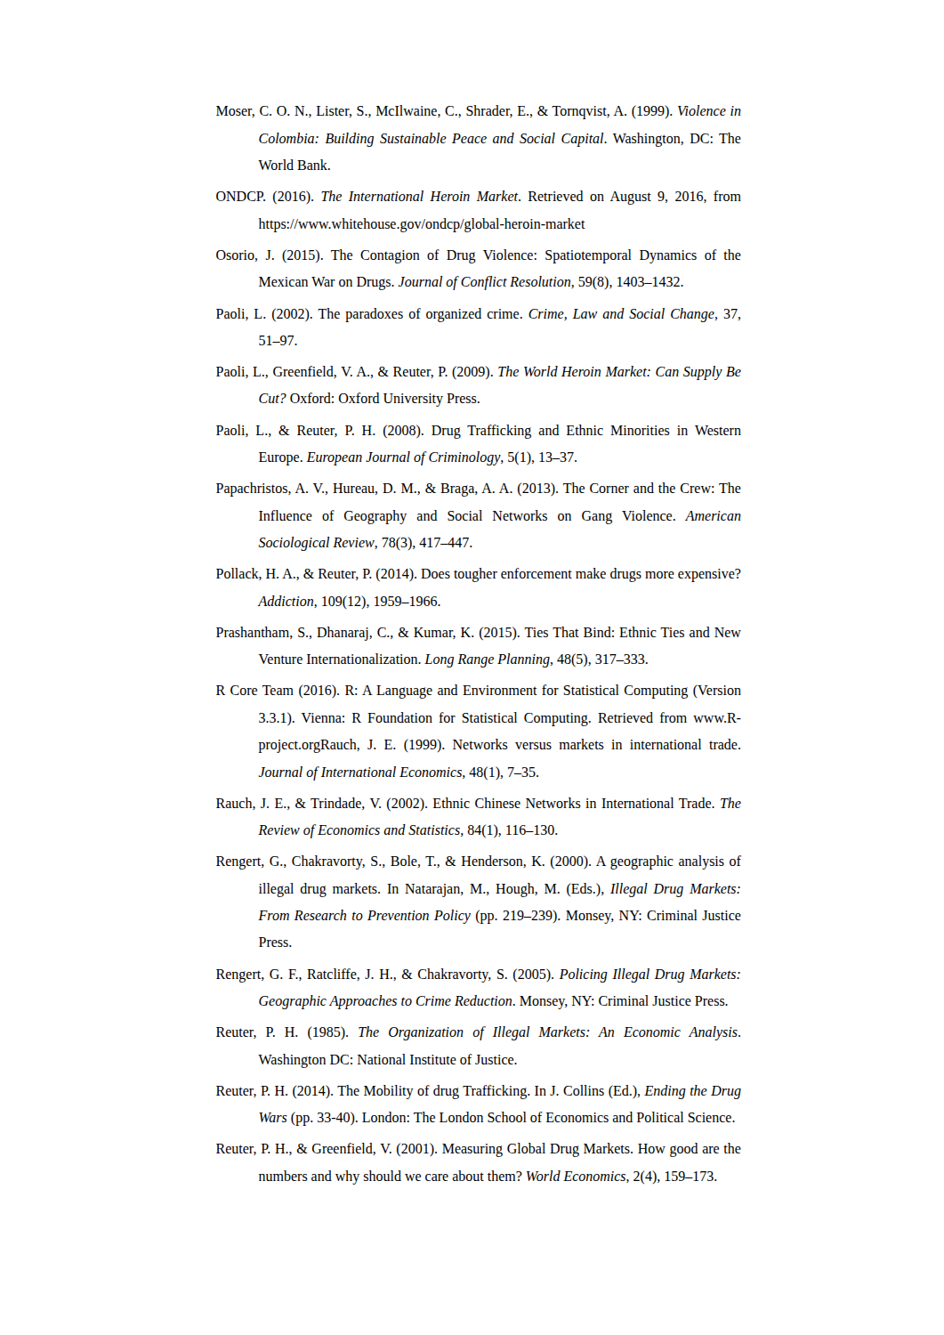Moser, C. O. N., Lister, S., McIlwaine, C., Shrader, E., & Tornqvist, A. (1999). Violence in Colombia: Building Sustainable Peace and Social Capital. Washington, DC: The World Bank.
ONDCP. (2016). The International Heroin Market. Retrieved on August 9, 2016, from https://www.whitehouse.gov/ondcp/global-heroin-market
Osorio, J. (2015). The Contagion of Drug Violence: Spatiotemporal Dynamics of the Mexican War on Drugs. Journal of Conflict Resolution, 59(8), 1403–1432.
Paoli, L. (2002). The paradoxes of organized crime. Crime, Law and Social Change, 37, 51–97.
Paoli, L., Greenfield, V. A., & Reuter, P. (2009). The World Heroin Market: Can Supply Be Cut? Oxford: Oxford University Press.
Paoli, L., & Reuter, P. H. (2008). Drug Trafficking and Ethnic Minorities in Western Europe. European Journal of Criminology, 5(1), 13–37.
Papachristos, A. V., Hureau, D. M., & Braga, A. A. (2013). The Corner and the Crew: The Influence of Geography and Social Networks on Gang Violence. American Sociological Review, 78(3), 417–447.
Pollack, H. A., & Reuter, P. (2014). Does tougher enforcement make drugs more expensive? Addiction, 109(12), 1959–1966.
Prashantham, S., Dhanaraj, C., & Kumar, K. (2015). Ties That Bind: Ethnic Ties and New Venture Internationalization. Long Range Planning, 48(5), 317–333.
R Core Team (2016). R: A Language and Environment for Statistical Computing (Version 3.3.1). Vienna: R Foundation for Statistical Computing. Retrieved from www.R-project.orgRauch, J. E. (1999). Networks versus markets in international trade. Journal of International Economics, 48(1), 7–35.
Rauch, J. E., & Trindade, V. (2002). Ethnic Chinese Networks in International Trade. The Review of Economics and Statistics, 84(1), 116–130.
Rengert, G., Chakravorty, S., Bole, T., & Henderson, K. (2000). A geographic analysis of illegal drug markets. In Natarajan, M., Hough, M. (Eds.), Illegal Drug Markets: From Research to Prevention Policy (pp. 219–239). Monsey, NY: Criminal Justice Press.
Rengert, G. F., Ratcliffe, J. H., & Chakravorty, S. (2005). Policing Illegal Drug Markets: Geographic Approaches to Crime Reduction. Monsey, NY: Criminal Justice Press.
Reuter, P. H. (1985). The Organization of Illegal Markets: An Economic Analysis. Washington DC: National Institute of Justice.
Reuter, P. H. (2014). The Mobility of drug Trafficking. In J. Collins (Ed.), Ending the Drug Wars (pp. 33-40). London: The London School of Economics and Political Science.
Reuter, P. H., & Greenfield, V. (2001). Measuring Global Drug Markets. How good are the numbers and why should we care about them? World Economics, 2(4), 159–173.